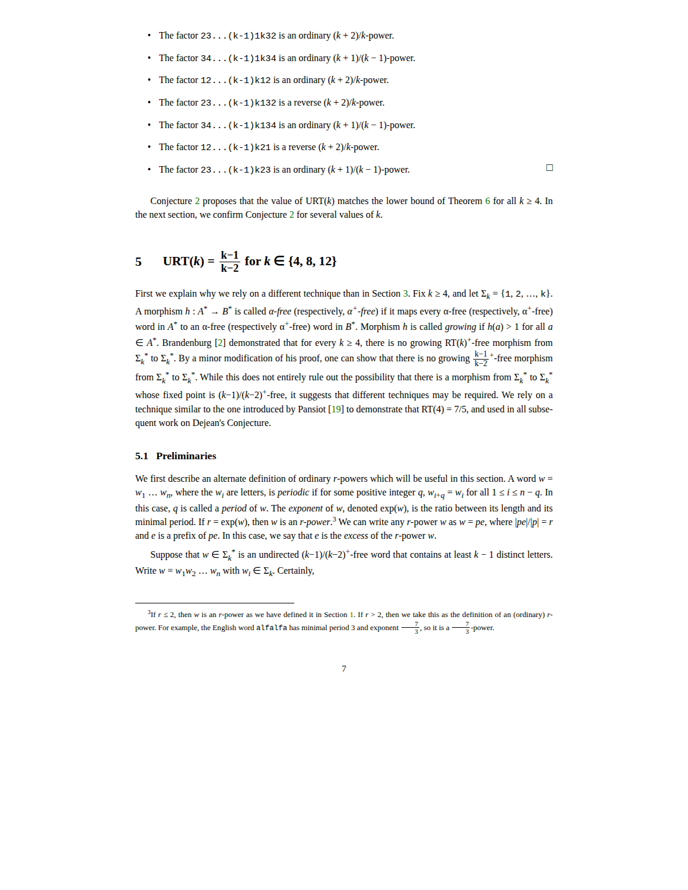The factor 23...(k-1)1k32 is an ordinary (k + 2)/k-power.
The factor 34...(k-1)1k34 is an ordinary (k + 1)/(k − 1)-power.
The factor 12...(k-1)k12 is an ordinary (k + 2)/k-power.
The factor 23...(k-1)k132 is a reverse (k + 2)/k-power.
The factor 34...(k-1)k134 is an ordinary (k + 1)/(k − 1)-power.
The factor 12...(k-1)k21 is a reverse (k + 2)/k-power.
The factor 23...(k-1)k23 is an ordinary (k + 1)/(k − 1)-power. □
Conjecture 2 proposes that the value of URT(k) matches the lower bound of Theorem 6 for all k ≥ 4. In the next section, we confirm Conjecture 2 for several values of k.
5 URT(k) = k−1 k−2 for k ∈ {4, 8, 12}
First we explain why we rely on a different technique than in Section 3. Fix k ≥ 4, and let Σk = {1, 2, …, k}. A morphism h : A* → B* is called α-free (respectively, α+-free) if it maps every α-free (respectively, α+-free) word in A* to an α-free (respectively α+-free) word in B*. Morphism h is called growing if h(a) > 1 for all a ∈ A*. Brandenburg [2] demonstrated that for every k ≥ 4, there is no growing RT(k)+-free morphism from Σk* to Σk*. By a minor modification of his proof, one can show that there is no growing k−1 k−2+-free morphism from Σk* to Σk*. While this does not entirely rule out the possibility that there is a morphism from Σk* to Σk* whose fixed point is (k−1)/(k−2)+-free, it suggests that different techniques may be required. We rely on a technique similar to the one introduced by Pansiot [19] to demonstrate that RT(4) = 7/5, and used in all subsequent work on Dejean's Conjecture.
5.1 Preliminaries
We first describe an alternate definition of ordinary r-powers which will be useful in this section. A word w = w1 … wn, where the wi are letters, is periodic if for some positive integer q, wi+q = wi for all 1 ≤ i ≤ n − q. In this case, q is called a period of w. The exponent of w, denoted exp(w), is the ratio between its length and its minimal period. If r = exp(w), then w is an r-power.3 We can write any r-power w as w = pe, where |pe|/|p| = r and e is a prefix of pe. In this case, we say that e is the excess of the r-power w.
Suppose that w ∈ Σk* is an undirected (k−1)/(k−2)+-free word that contains at least k − 1 distinct letters. Write w = w1w2 … wn with wi ∈ Σk. Certainly,
3If r ≤ 2, then w is an r-power as we have defined it in Section 1. If r > 2, then we take this as the definition of an (ordinary) r-power. For example, the English word alfalfa has minimal period 3 and exponent 73, so it is a 73-power.
7